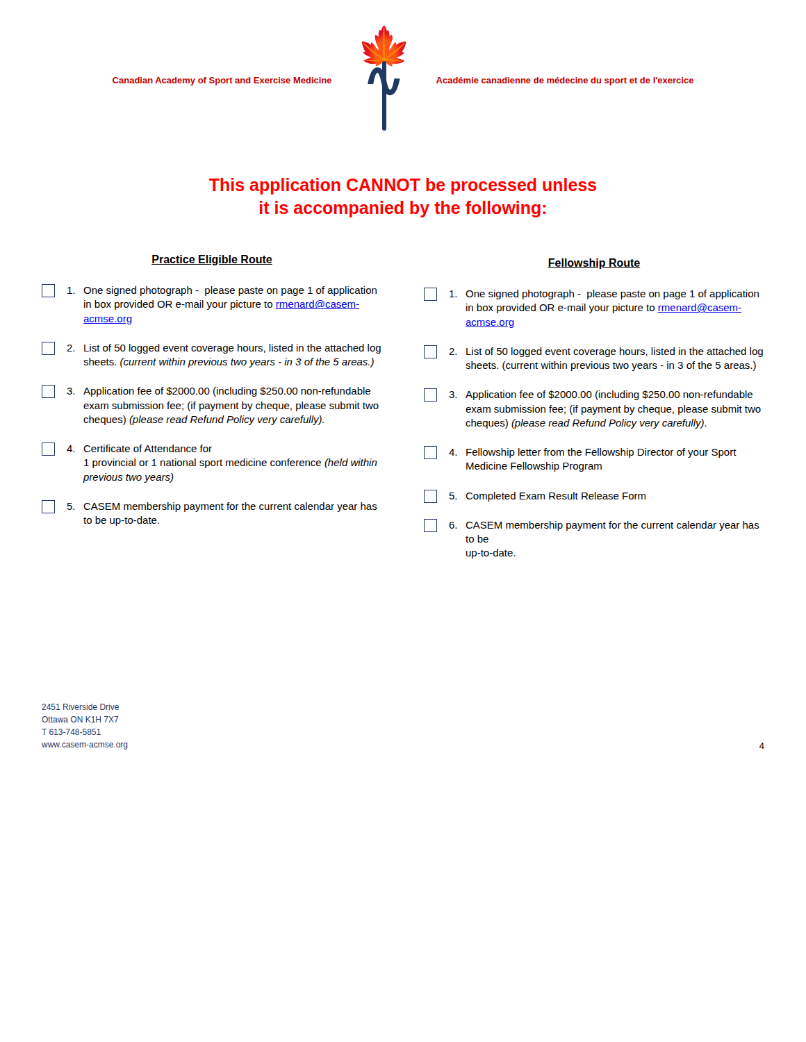Canadian Academy of Sport and Exercise Medicine
🍁
∿
Académie canadienne de médecine du sport et de l'exercice
This application CANNOT be processed unless
it is accompanied by the following:
Practice Eligible Route
One signed photograph - please paste on page 1 of application in box provided OR e-mail your picture to rmenard@casem-acmse.org
List of 50 logged event coverage hours, listed in the attached log sheets. (current within previous two years - in 3 of the 5 areas.)
Application fee of $2000.00 (including $250.00 non-refundable exam submission fee; (if payment by cheque, please submit two cheques) (please read Refund Policy very carefully).
Certificate of Attendance for
1 provincial or 1 national sport medicine conference (held within previous two years)
CASEM membership payment for the current calendar year has to be up-to-date.
Fellowship Route
One signed photograph - please paste on page 1 of application in box provided OR e-mail your picture to rmenard@casem-acmse.org
List of 50 logged event coverage hours, listed in the attached log sheets. (current within previous two years - in 3 of the 5 areas.)
Application fee of $2000.00 (including $250.00 non-refundable exam submission fee; (if payment by cheque, please submit two cheques) (please read Refund Policy very carefully).
Fellowship letter from the Fellowship Director of your Sport Medicine Fellowship Program
Completed Exam Result Release Form
CASEM membership payment for the current calendar year has to be
up-to-date.
2451 Riverside Drive
Ottawa ON K1H 7X7
T 613-748-5851
www.casem-acmse.org
4